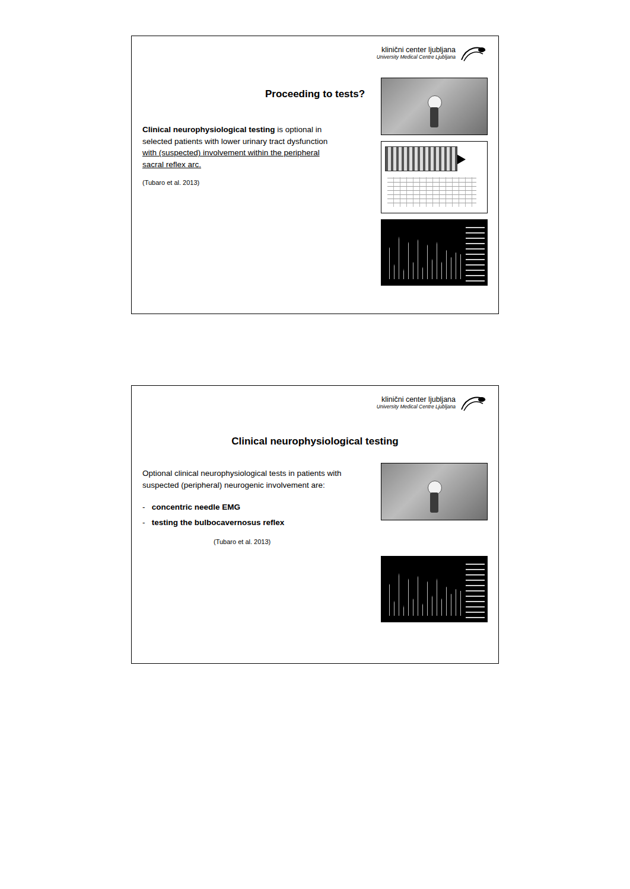klinični center ljubljana
University Medical Centre Ljubljana
Proceeding to tests?
Clinical neurophysiological testing is optional in selected patients with lower urinary tract dysfunction with (suspected) involvement within the peripheral sacral reflex arc.
(Tubaro et al. 2013)
klinični center ljubljana
University Medical Centre Ljubljana
Clinical neurophysiological testing
Optional clinical neurophysiological tests in patients with suspected (peripheral) neurogenic involvement are:
- concentric needle EMG
- testing the bulbocavernosus reflex
(Tubaro et al. 2013)